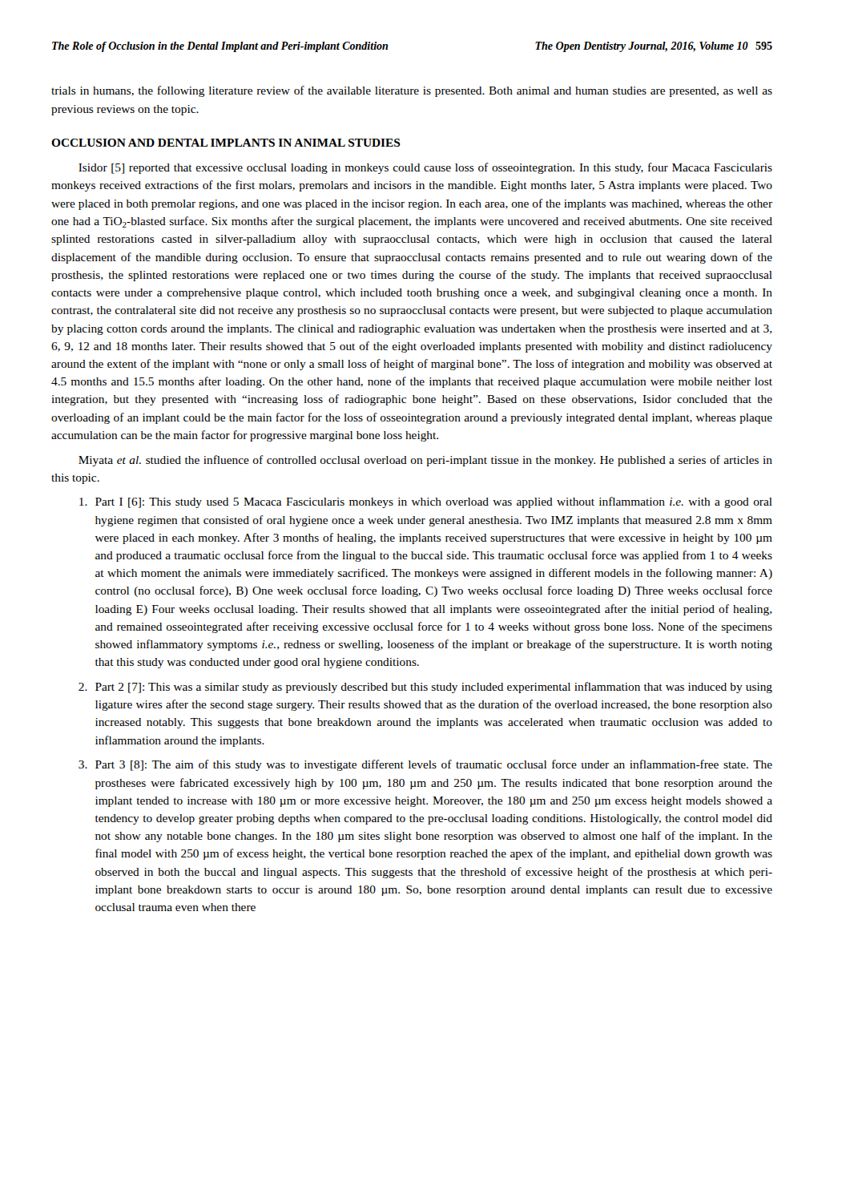The Role of Occlusion in the Dental Implant and Peri-implant Condition
The Open Dentistry Journal, 2016, Volume 10 595
trials in humans, the following literature review of the available literature is presented. Both animal and human studies are presented, as well as previous reviews on the topic.
Occlusion and Dental Implants in Animal Studies
Isidor [5] reported that excessive occlusal loading in monkeys could cause loss of osseointegration. In this study, four Macaca Fascicularis monkeys received extractions of the first molars, premolars and incisors in the mandible. Eight months later, 5 Astra implants were placed. Two were placed in both premolar regions, and one was placed in the incisor region. In each area, one of the implants was machined, whereas the other one had a TiO2-blasted surface. Six months after the surgical placement, the implants were uncovered and received abutments. One site received splinted restorations casted in silver-palladium alloy with supraocclusal contacts, which were high in occlusion that caused the lateral displacement of the mandible during occlusion. To ensure that supraocclusal contacts remains presented and to rule out wearing down of the prosthesis, the splinted restorations were replaced one or two times during the course of the study. The implants that received supraocclusal contacts were under a comprehensive plaque control, which included tooth brushing once a week, and subgingival cleaning once a month. In contrast, the contralateral site did not receive any prosthesis so no supraocclusal contacts were present, but were subjected to plaque accumulation by placing cotton cords around the implants. The clinical and radiographic evaluation was undertaken when the prosthesis were inserted and at 3, 6, 9, 12 and 18 months later. Their results showed that 5 out of the eight overloaded implants presented with mobility and distinct radiolucency around the extent of the implant with “none or only a small loss of height of marginal bone”. The loss of integration and mobility was observed at 4.5 months and 15.5 months after loading. On the other hand, none of the implants that received plaque accumulation were mobile neither lost integration, but they presented with “increasing loss of radiographic bone height”. Based on these observations, Isidor concluded that the overloading of an implant could be the main factor for the loss of osseointegration around a previously integrated dental implant, whereas plaque accumulation can be the main factor for progressive marginal bone loss height.
Miyata et al. studied the influence of controlled occlusal overload on peri-implant tissue in the monkey. He published a series of articles in this topic.
Part I [6]: This study used 5 Macaca Fascicularis monkeys in which overload was applied without inflammation i.e. with a good oral hygiene regimen that consisted of oral hygiene once a week under general anesthesia. Two IMZ implants that measured 2.8 mm x 8mm were placed in each monkey. After 3 months of healing, the implants received superstructures that were excessive in height by 100 µm and produced a traumatic occlusal force from the lingual to the buccal side. This traumatic occlusal force was applied from 1 to 4 weeks at which moment the animals were immediately sacrificed. The monkeys were assigned in different models in the following manner: A) control (no occlusal force), B) One week occlusal force loading, C) Two weeks occlusal force loading D) Three weeks occlusal force loading E) Four weeks occlusal loading. Their results showed that all implants were osseointegrated after the initial period of healing, and remained osseointegrated after receiving excessive occlusal force for 1 to 4 weeks without gross bone loss. None of the specimens showed inflammatory symptoms i.e., redness or swelling, looseness of the implant or breakage of the superstructure. It is worth noting that this study was conducted under good oral hygiene conditions.
Part 2 [7]: This was a similar study as previously described but this study included experimental inflammation that was induced by using ligature wires after the second stage surgery. Their results showed that as the duration of the overload increased, the bone resorption also increased notably. This suggests that bone breakdown around the implants was accelerated when traumatic occlusion was added to inflammation around the implants.
Part 3 [8]: The aim of this study was to investigate different levels of traumatic occlusal force under an inflammation-free state. The prostheses were fabricated excessively high by 100 µm, 180 µm and 250 µm. The results indicated that bone resorption around the implant tended to increase with 180 µm or more excessive height. Moreover, the 180 µm and 250 µm excess height models showed a tendency to develop greater probing depths when compared to the pre-occlusal loading conditions. Histologically, the control model did not show any notable bone changes. In the 180 µm sites slight bone resorption was observed to almost one half of the implant. In the final model with 250 µm of excess height, the vertical bone resorption reached the apex of the implant, and epithelial down growth was observed in both the buccal and lingual aspects. This suggests that the threshold of excessive height of the prosthesis at which peri-implant bone breakdown starts to occur is around 180 µm. So, bone resorption around dental implants can result due to excessive occlusal trauma even when there